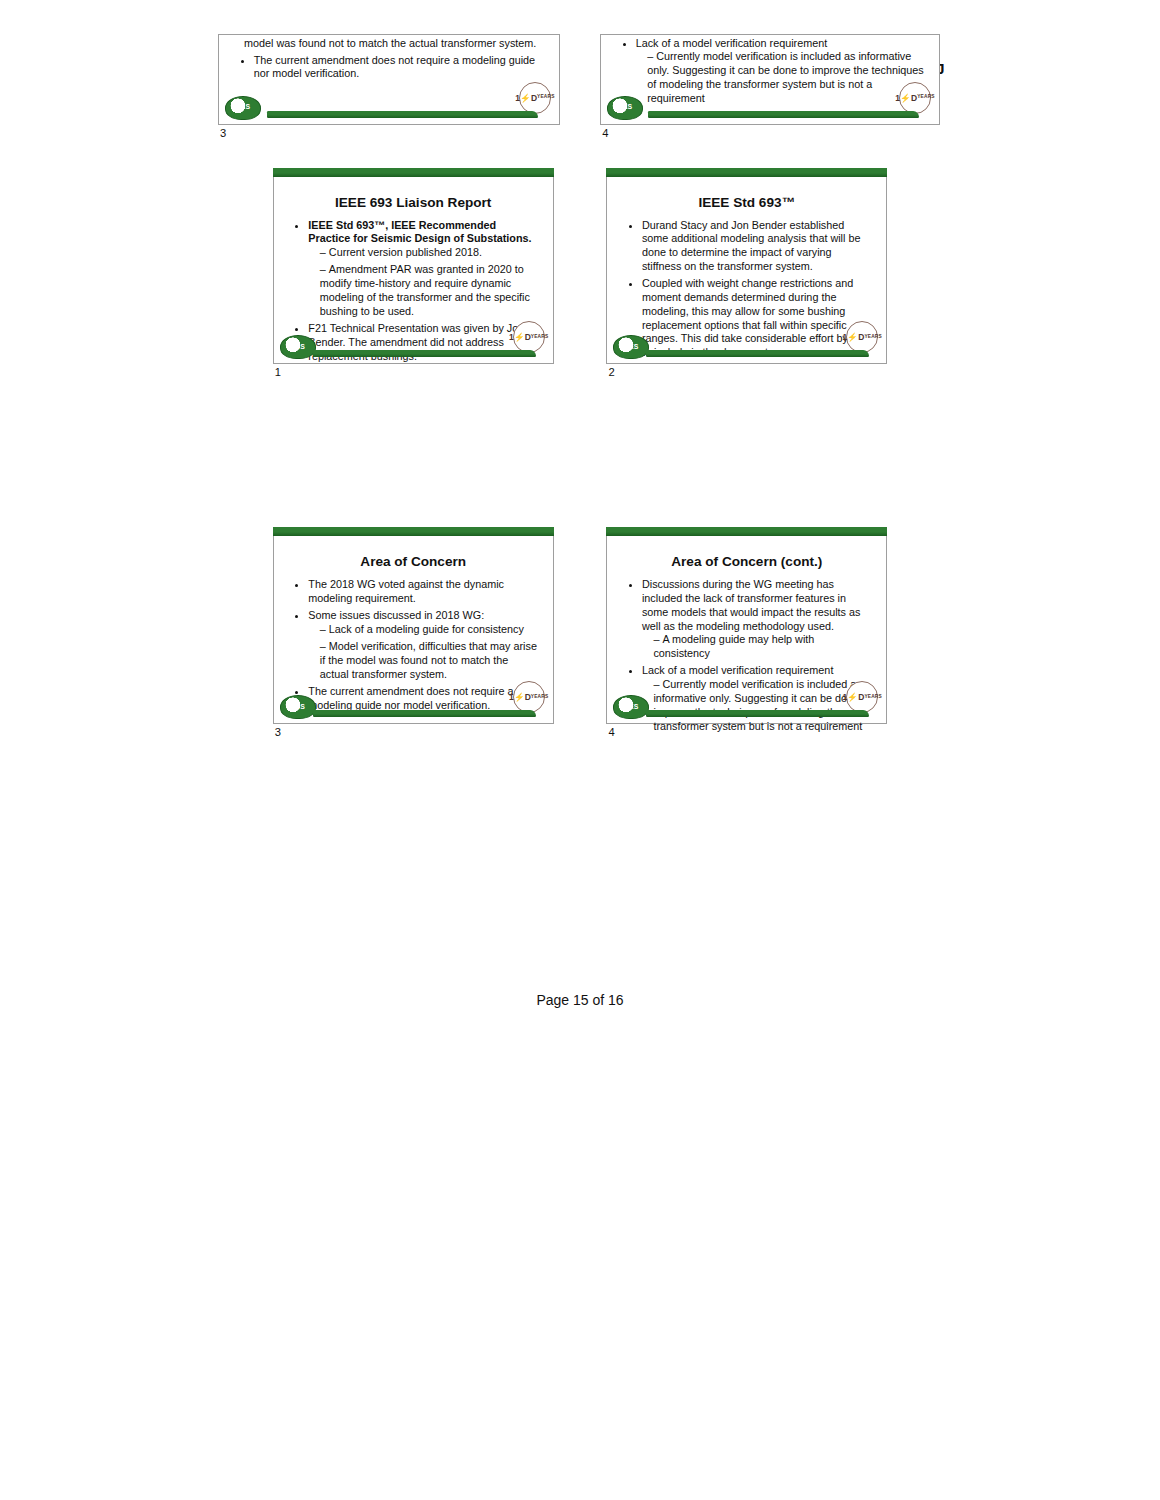Appendix J
model was found not to match the actual transformer system.
The current amendment does not require a modeling guide nor model verification.
PES
1⚡DYEARS
3
Lack of a model verification requirement
Currently model verification is included as informative only. Suggesting it can be done to improve the techniques of modeling the transformer system but is not a requirement
PES
1⚡DYEARS
4
IEEE 693 Liaison Report
IEEE Std 693™, IEEE Recommended Practice for Seismic Design of Substations.
Current version published 2018.
Amendment PAR was granted in 2020 to modify time-history and require dynamic modeling of the transformer and the specific bushing to be used.
F21 Technical Presentation was given by Jon Bender. The amendment did not address replacement bushings.
PES
1⚡DYEARS
1
IEEE Std 693™
Durand Stacy and Jon Bender established some additional modeling analysis that will be done to determine the impact of varying stiffness on the transformer system.
Coupled with weight change restrictions and moment demands determined during the modeling, this may allow for some bushing replacement options that fall within specific ranges. This did take considerable effort by WG to include in the document.
PES
1⚡DYEARS
2
Area of Concern
The 2018 WG voted against the dynamic modeling requirement.
Some issues discussed in 2018 WG:
Lack of a modeling guide for consistency
Model verification, difficulties that may arise if the model was found not to match the actual transformer system.
The current amendment does not require a modeling guide nor model verification.
PES
1⚡DYEARS
3
Area of Concern (cont.)
Discussions during the WG meeting has included the lack of transformer features in some models that would impact the results as well as the modeling methodology used.
A modeling guide may help with consistency
Lack of a model verification requirement
Currently model verification is included as informative only. Suggesting it can be done to improve the techniques of modeling the transformer system but is not a requirement
PES
1⚡DYEARS
4
Page 15 of 16